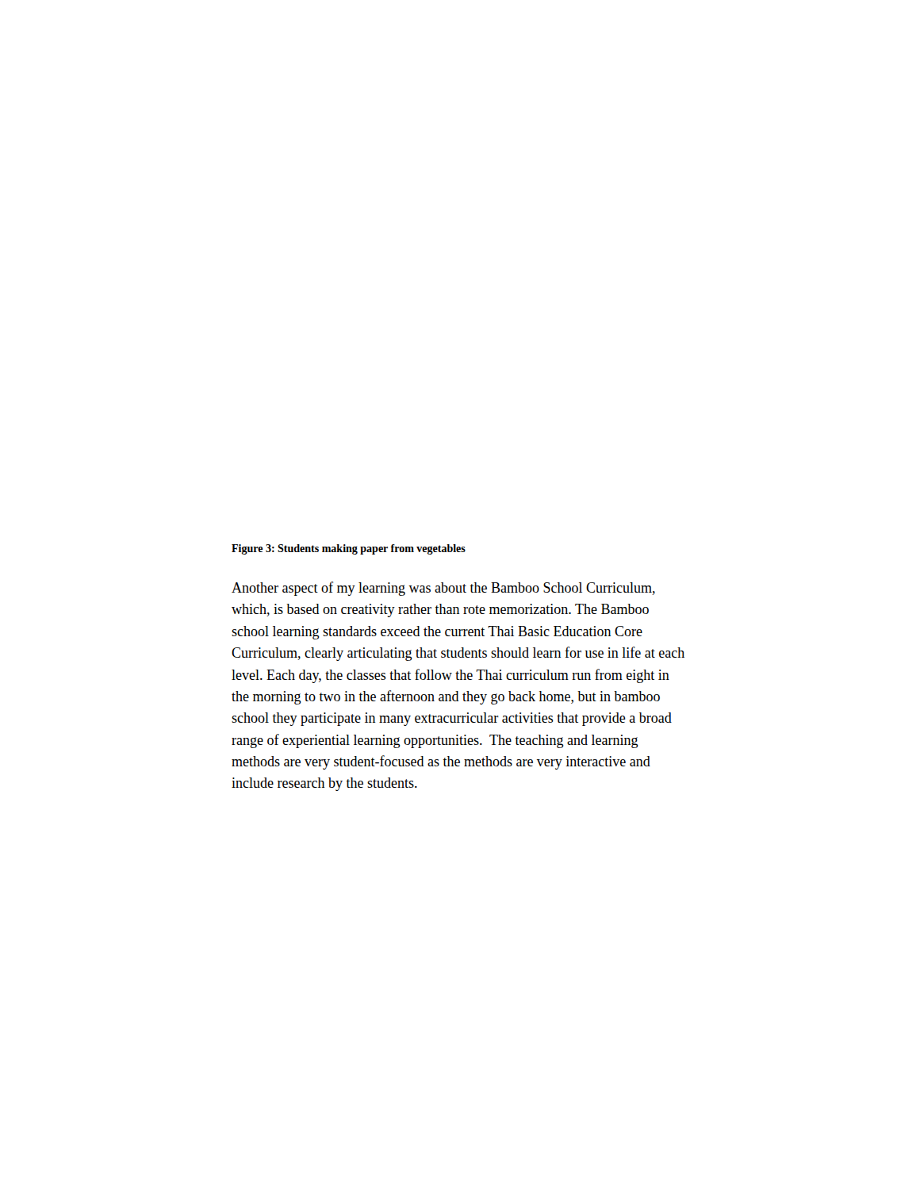Figure 3: Students making paper from vegetables
Another aspect of my learning was about the Bamboo School Curriculum, which, is based on creativity rather than rote memorization. The Bamboo school learning standards exceed the current Thai Basic Education Core Curriculum, clearly articulating that students should learn for use in life at each level. Each day, the classes that follow the Thai curriculum run from eight in the morning to two in the afternoon and they go back home, but in bamboo school they participate in many extracurricular activities that provide a broad range of experiential learning opportunities. The teaching and learning methods are very student-focused as the methods are very interactive and include research by the students.